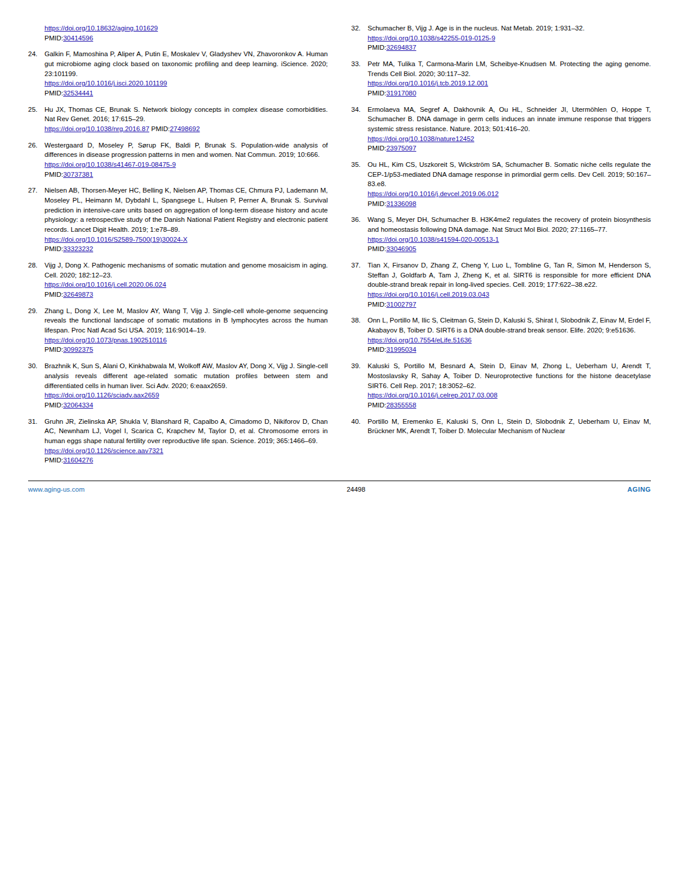https://doi.org/10.18632/aging.101629
PMID: 30414596
24. Galkin F, Mamoshina P, Aliper A, Putin E, Moskalev V, Gladyshev VN, Zhavoronkov A. Human gut microbiome aging clock based on taxonomic profiling and deep learning. iScience. 2020; 23:101199.
https://doi.org/10.1016/j.isci.2020.101199
PMID: 32534441
25. Hu JX, Thomas CE, Brunak S. Network biology concepts in complex disease comorbidities. Nat Rev Genet. 2016; 17:615–29.
https://doi.org/10.1038/nrg.2016.87 PMID: 27498692
26. Westergaard D, Moseley P, Sørup FK, Baldi P, Brunak S. Population-wide analysis of differences in disease progression patterns in men and women. Nat Commun. 2019; 10:666.
https://doi.org/10.1038/s41467-019-08475-9
PMID: 30737381
27. Nielsen AB, Thorsen-Meyer HC, Belling K, Nielsen AP, Thomas CE, Chmura PJ, Lademann M, Moseley PL, Heimann M, Dybdahl L, Spangsege L, Hulsen P, Perner A, Brunak S. Survival prediction in intensive-care units based on aggregation of long-term disease history and acute physiology: a retrospective study of the Danish National Patient Registry and electronic patient records. Lancet Digit Health. 2019; 1:e78–89.
https://doi.org/10.1016/S2589-7500(19)30024-X
PMID: 33323232
28. Vijg J, Dong X. Pathogenic mechanisms of somatic mutation and genome mosaicism in aging. Cell. 2020; 182:12–23.
https://doi.org/10.1016/j.cell.2020.06.024
PMID: 32649873
29. Zhang L, Dong X, Lee M, Maslov AY, Wang T, Vijg J. Single-cell whole-genome sequencing reveals the functional landscape of somatic mutations in B lymphocytes across the human lifespan. Proc Natl Acad Sci USA. 2019; 116:9014–19.
https://doi.org/10.1073/pnas.1902510116
PMID: 30992375
30. Brazhnik K, Sun S, Alani O, Kinkhabwala M, Wolkoff AW, Maslov AY, Dong X, Vijg J. Single-cell analysis reveals different age-related somatic mutation profiles between stem and differentiated cells in human liver. Sci Adv. 2020; 6:eaax2659.
https://doi.org/10.1126/sciadv.aax2659
PMID: 32064334
31. Gruhn JR, Zielinska AP, Shukla V, Blanshard R, Capalbo A, Cimadomo D, Nikiforov D, Chan AC, Newnham LJ, Vogel I, Scarica C, Krapchev M, Taylor D, et al. Chromosome errors in human eggs shape natural fertility over reproductive life span. Science. 2019; 365:1466–69.
https://doi.org/10.1126/science.aav7321
PMID: 31604276
32. Schumacher B, Vijg J. Age is in the nucleus. Nat Metab. 2019; 1:931–32.
https://doi.org/10.1038/s42255-019-0125-9
PMID: 32694837
33. Petr MA, Tulika T, Carmona-Marin LM, Scheibye-Knudsen M. Protecting the aging genome. Trends Cell Biol. 2020; 30:117–32.
https://doi.org/10.1016/j.tcb.2019.12.001
PMID: 31917080
34. Ermolaeva MA, Segref A, Dakhovnik A, Ou HL, Schneider JI, Utermöhlen O, Hoppe T, Schumacher B. DNA damage in germ cells induces an innate immune response that triggers systemic stress resistance. Nature. 2013; 501:416–20.
https://doi.org/10.1038/nature12452
PMID: 23975097
35. Ou HL, Kim CS, Uszkoreit S, Wickström SA, Schumacher B. Somatic niche cells regulate the CEP-1/p53-mediated DNA damage response in primordial germ cells. Dev Cell. 2019; 50:167–83.e8.
https://doi.org/10.1016/j.devcel.2019.06.012
PMID: 31336098
36. Wang S, Meyer DH, Schumacher B. H3K4me2 regulates the recovery of protein biosynthesis and homeostasis following DNA damage. Nat Struct Mol Biol. 2020; 27:1165–77.
https://doi.org/10.1038/s41594-020-00513-1
PMID: 33046905
37. Tian X, Firsanov D, Zhang Z, Cheng Y, Luo L, Tombline G, Tan R, Simon M, Henderson S, Steffan J, Goldfarb A, Tam J, Zheng K, et al. SIRT6 is responsible for more efficient DNA double-strand break repair in long-lived species. Cell. 2019; 177:622–38.e22.
https://doi.org/10.1016/j.cell.2019.03.043
PMID: 31002797
38. Onn L, Portillo M, Ilic S, Cleitman G, Stein D, Kaluski S, Shirat I, Slobodnik Z, Einav M, Erdel F, Akabayov B, Toiber D. SIRT6 is a DNA double-strand break sensor. Elife. 2020; 9:e51636.
https://doi.org/10.7554/eLife.51636
PMID: 31995034
39. Kaluski S, Portillo M, Besnard A, Stein D, Einav M, Zhong L, Ueberham U, Arendt T, Mostoslavsky R, Sahay A, Toiber D. Neuroprotective functions for the histone deacetylase SIRT6. Cell Rep. 2017; 18:3052–62.
https://doi.org/10.1016/j.celrep.2017.03.008
PMID: 28355558
40. Portillo M, Eremenko E, Kaluski S, Onn L, Stein D, Slobodnik Z, Ueberham U, Einav M, Brückner MK, Arendt T, Toiber D. Molecular Mechanism of Nuclear
www.aging-us.com 24498 AGING